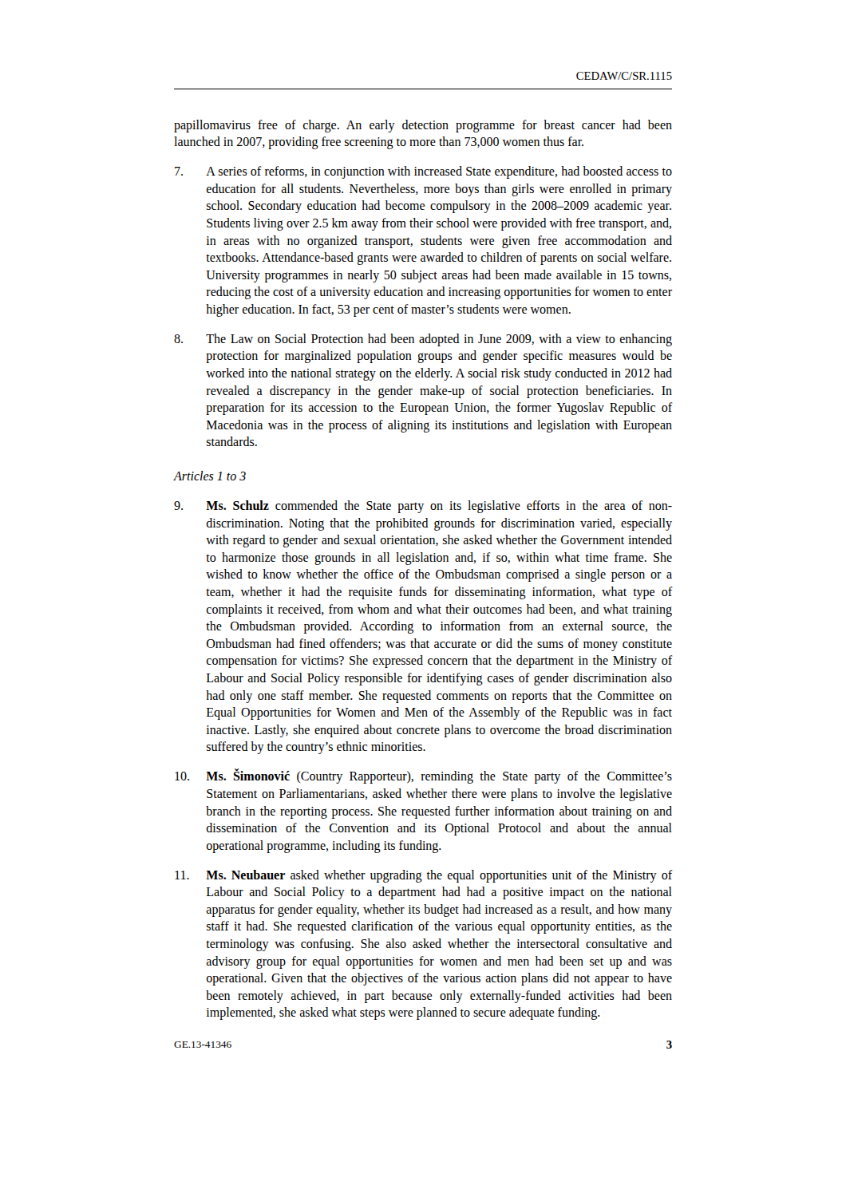CEDAW/C/SR.1115
papillomavirus free of charge. An early detection programme for breast cancer had been launched in 2007, providing free screening to more than 73,000 women thus far.
7.
A series of reforms, in conjunction with increased State expenditure, had boosted access to education for all students. Nevertheless, more boys than girls were enrolled in primary school. Secondary education had become compulsory in the 2008–2009 academic year. Students living over 2.5 km away from their school were provided with free transport, and, in areas with no organized transport, students were given free accommodation and textbooks. Attendance-based grants were awarded to children of parents on social welfare. University programmes in nearly 50 subject areas had been made available in 15 towns, reducing the cost of a university education and increasing opportunities for women to enter higher education. In fact, 53 per cent of master’s students were women.
8.
The Law on Social Protection had been adopted in June 2009, with a view to enhancing protection for marginalized population groups and gender specific measures would be worked into the national strategy on the elderly. A social risk study conducted in 2012 had revealed a discrepancy in the gender make-up of social protection beneficiaries. In preparation for its accession to the European Union, the former Yugoslav Republic of Macedonia was in the process of aligning its institutions and legislation with European standards.
Articles 1 to 3
9.
Ms. Schulz commended the State party on its legislative efforts in the area of non-discrimination. Noting that the prohibited grounds for discrimination varied, especially with regard to gender and sexual orientation, she asked whether the Government intended to harmonize those grounds in all legislation and, if so, within what time frame. She wished to know whether the office of the Ombudsman comprised a single person or a team, whether it had the requisite funds for disseminating information, what type of complaints it received, from whom and what their outcomes had been, and what training the Ombudsman provided. According to information from an external source, the Ombudsman had fined offenders; was that accurate or did the sums of money constitute compensation for victims? She expressed concern that the department in the Ministry of Labour and Social Policy responsible for identifying cases of gender discrimination also had only one staff member. She requested comments on reports that the Committee on Equal Opportunities for Women and Men of the Assembly of the Republic was in fact inactive. Lastly, she enquired about concrete plans to overcome the broad discrimination suffered by the country’s ethnic minorities.
10.
Ms. Šimonović (Country Rapporteur), reminding the State party of the Committee’s Statement on Parliamentarians, asked whether there were plans to involve the legislative branch in the reporting process. She requested further information about training on and dissemination of the Convention and its Optional Protocol and about the annual operational programme, including its funding.
11.
Ms. Neubauer asked whether upgrading the equal opportunities unit of the Ministry of Labour and Social Policy to a department had had a positive impact on the national apparatus for gender equality, whether its budget had increased as a result, and how many staff it had. She requested clarification of the various equal opportunity entities, as the terminology was confusing. She also asked whether the intersectoral consultative and advisory group for equal opportunities for women and men had been set up and was operational. Given that the objectives of the various action plans did not appear to have been remotely achieved, in part because only externally-funded activities had been implemented, she asked what steps were planned to secure adequate funding.
GE.13-41346 3